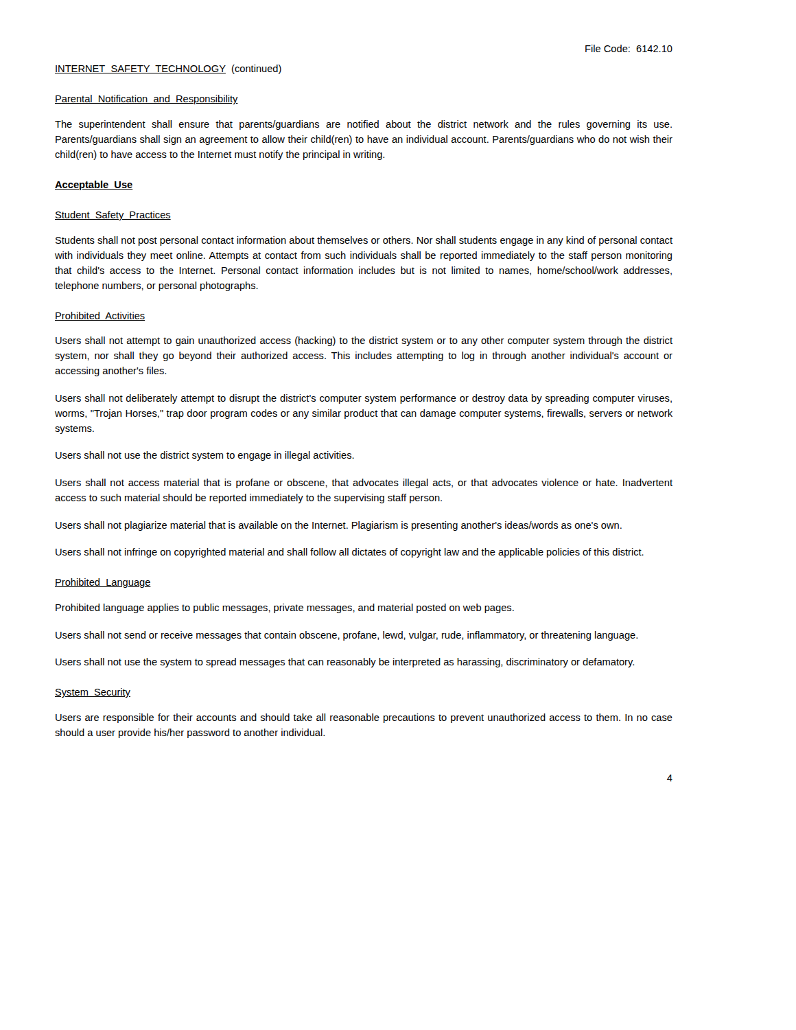File Code: 6142.10
INTERNET SAFETY TECHNOLOGY (continued)
Parental Notification and Responsibility
The superintendent shall ensure that parents/guardians are notified about the district network and the rules governing its use. Parents/guardians shall sign an agreement to allow their child(ren) to have an individual account. Parents/guardians who do not wish their child(ren) to have access to the Internet must notify the principal in writing.
Acceptable Use
Student Safety Practices
Students shall not post personal contact information about themselves or others. Nor shall students engage in any kind of personal contact with individuals they meet online. Attempts at contact from such individuals shall be reported immediately to the staff person monitoring that child's access to the Internet. Personal contact information includes but is not limited to names, home/school/work addresses, telephone numbers, or personal photographs.
Prohibited Activities
Users shall not attempt to gain unauthorized access (hacking) to the district system or to any other computer system through the district system, nor shall they go beyond their authorized access. This includes attempting to log in through another individual's account or accessing another's files.
Users shall not deliberately attempt to disrupt the district's computer system performance or destroy data by spreading computer viruses, worms, "Trojan Horses," trap door program codes or any similar product that can damage computer systems, firewalls, servers or network systems.
Users shall not use the district system to engage in illegal activities.
Users shall not access material that is profane or obscene, that advocates illegal acts, or that advocates violence or hate. Inadvertent access to such material should be reported immediately to the supervising staff person.
Users shall not plagiarize material that is available on the Internet. Plagiarism is presenting another's ideas/words as one's own.
Users shall not infringe on copyrighted material and shall follow all dictates of copyright law and the applicable policies of this district.
Prohibited Language
Prohibited language applies to public messages, private messages, and material posted on web pages.
Users shall not send or receive messages that contain obscene, profane, lewd, vulgar, rude, inflammatory, or threatening language.
Users shall not use the system to spread messages that can reasonably be interpreted as harassing, discriminatory or defamatory.
System Security
Users are responsible for their accounts and should take all reasonable precautions to prevent unauthorized access to them. In no case should a user provide his/her password to another individual.
4